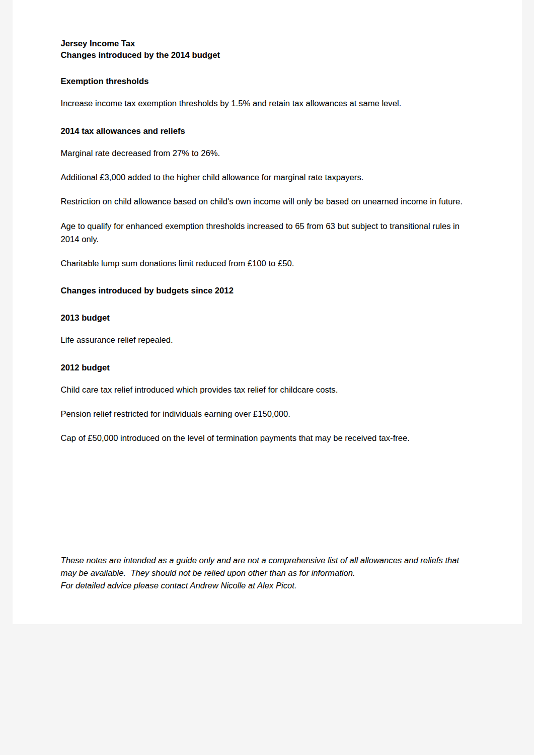Jersey Income Tax
Changes introduced by the 2014 budget
Exemption thresholds
Increase income tax exemption thresholds by 1.5% and retain tax allowances at same level.
2014 tax allowances and reliefs
Marginal rate decreased from 27% to 26%.
Additional £3,000 added to the higher child allowance for marginal rate taxpayers.
Restriction on child allowance based on child's own income will only be based on unearned income in future.
Age to qualify for enhanced exemption thresholds increased to 65 from 63 but subject to transitional rules in 2014 only.
Charitable lump sum donations limit reduced from £100 to £50.
Changes introduced by budgets since 2012
2013 budget
Life assurance relief repealed.
2012 budget
Child care tax relief introduced which provides tax relief for childcare costs.
Pension relief restricted for individuals earning over £150,000.
Cap of £50,000 introduced on the level of termination payments that may be received tax-free.
These notes are intended as a guide only and are not a comprehensive list of all allowances and reliefs that may be available. They should not be relied upon other than as for information.
For detailed advice please contact Andrew Nicolle at Alex Picot.